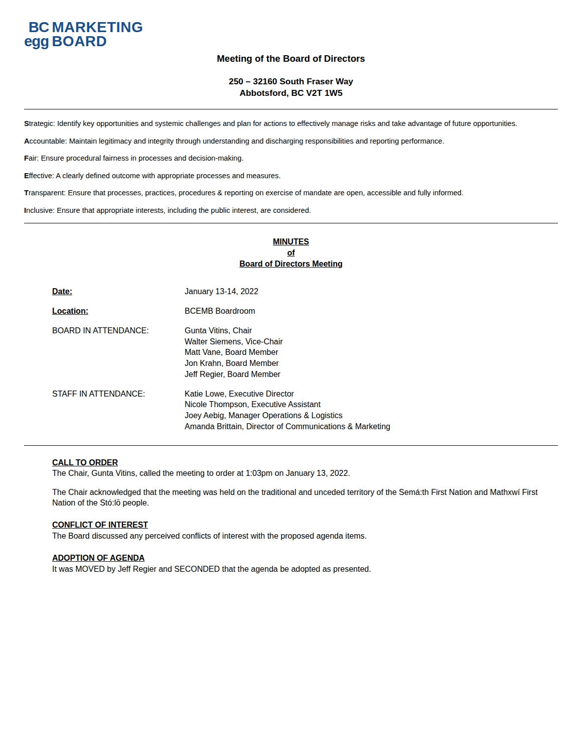| BC | MARKETING |
| egg | BOARD |
Meeting of the Board of Directors
250 – 32160 South Fraser Way
Abbotsford, BC V2T 1W5
Strategic: Identify key opportunities and systemic challenges and plan for actions to effectively manage risks and take advantage of future opportunities.
Accountable: Maintain legitimacy and integrity through understanding and discharging responsibilities and reporting performance.
Fair: Ensure procedural fairness in processes and decision-making.
Effective: A clearly defined outcome with appropriate processes and measures.
Transparent: Ensure that processes, practices, procedures & reporting on exercise of mandate are open, accessible and fully informed.
Inclusive: Ensure that appropriate interests, including the public interest, are considered.
MINUTES of Board of Directors Meeting
| Date: | January 13-14, 2022 |
| Location: | BCEMB Boardroom |
| BOARD IN ATTENDANCE: | Gunta Vitins, Chair Walter Siemens, Vice-Chair Matt Vane, Board Member Jon Krahn, Board Member Jeff Regier, Board Member |
| STAFF IN ATTENDANCE: | Katie Lowe, Executive Director Nicole Thompson, Executive Assistant Joey Aebig, Manager Operations & Logistics Amanda Brittain, Director of Communications & Marketing |
CALL TO ORDER
The Chair, Gunta Vitins, called the meeting to order at 1:03pm on January 13, 2022.
The Chair acknowledged that the meeting was held on the traditional and unceded territory of the Semá:th First Nation and Mathxwí First Nation of the Stó:lō people.
CONFLICT OF INTEREST
The Board discussed any perceived conflicts of interest with the proposed agenda items.
ADOPTION OF AGENDA
It was MOVED by Jeff Regier and SECONDED that the agenda be adopted as presented.